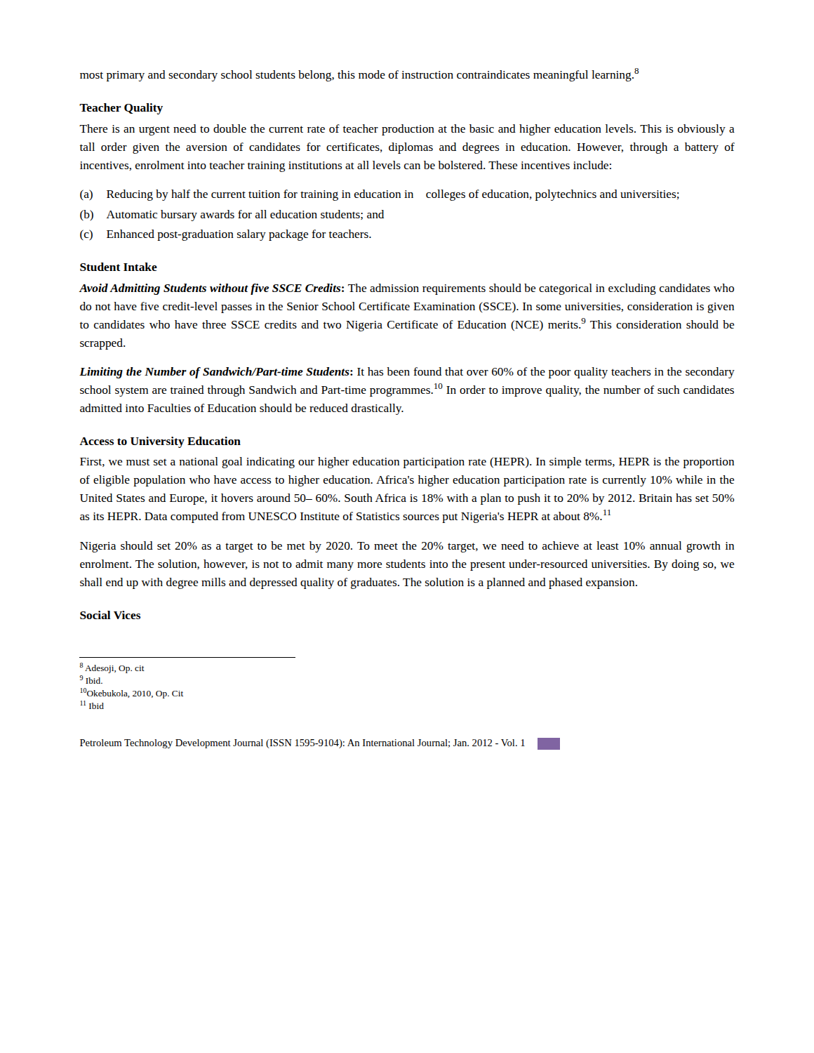most primary and secondary school students belong, this mode of instruction contraindicates meaningful learning.8
Teacher Quality
There is an urgent need to double the current rate of teacher production at the basic and higher education levels. This is obviously a tall order given the aversion of candidates for certificates, diplomas and degrees in education. However, through a battery of incentives, enrolment into teacher training institutions at all levels can be bolstered. These incentives include:
(a) Reducing by half the current tuition for training in education in colleges of education, polytechnics and universities;
(b) Automatic bursary awards for all education students; and
(c) Enhanced post-graduation salary package for teachers.
Student Intake
Avoid Admitting Students without five SSCE Credits: The admission requirements should be categorical in excluding candidates who do not have five credit-level passes in the Senior School Certificate Examination (SSCE). In some universities, consideration is given to candidates who have three SSCE credits and two Nigeria Certificate of Education (NCE) merits.9 This consideration should be scrapped.
Limiting the Number of Sandwich/Part-time Students: It has been found that over 60% of the poor quality teachers in the secondary school system are trained through Sandwich and Part-time programmes.10 In order to improve quality, the number of such candidates admitted into Faculties of Education should be reduced drastically.
Access to University Education
First, we must set a national goal indicating our higher education participation rate (HEPR). In simple terms, HEPR is the proportion of eligible population who have access to higher education. Africa's higher education participation rate is currently 10% while in the United States and Europe, it hovers around 50– 60%. South Africa is 18% with a plan to push it to 20% by 2012. Britain has set 50% as its HEPR. Data computed from UNESCO Institute of Statistics sources put Nigeria's HEPR at about 8%.11
Nigeria should set 20% as a target to be met by 2020. To meet the 20% target, we need to achieve at least 10% annual growth in enrolment. The solution, however, is not to admit many more students into the present under-resourced universities. By doing so, we shall end up with degree mills and depressed quality of graduates. The solution is a planned and phased expansion.
Social Vices
8 Adesoji, Op. cit
9 Ibid.
10Okebukola, 2010, Op. Cit
11 Ibid
Petroleum Technology Development Journal (ISSN 1595-9104): An International Journal; Jan. 2012 - Vol. 1